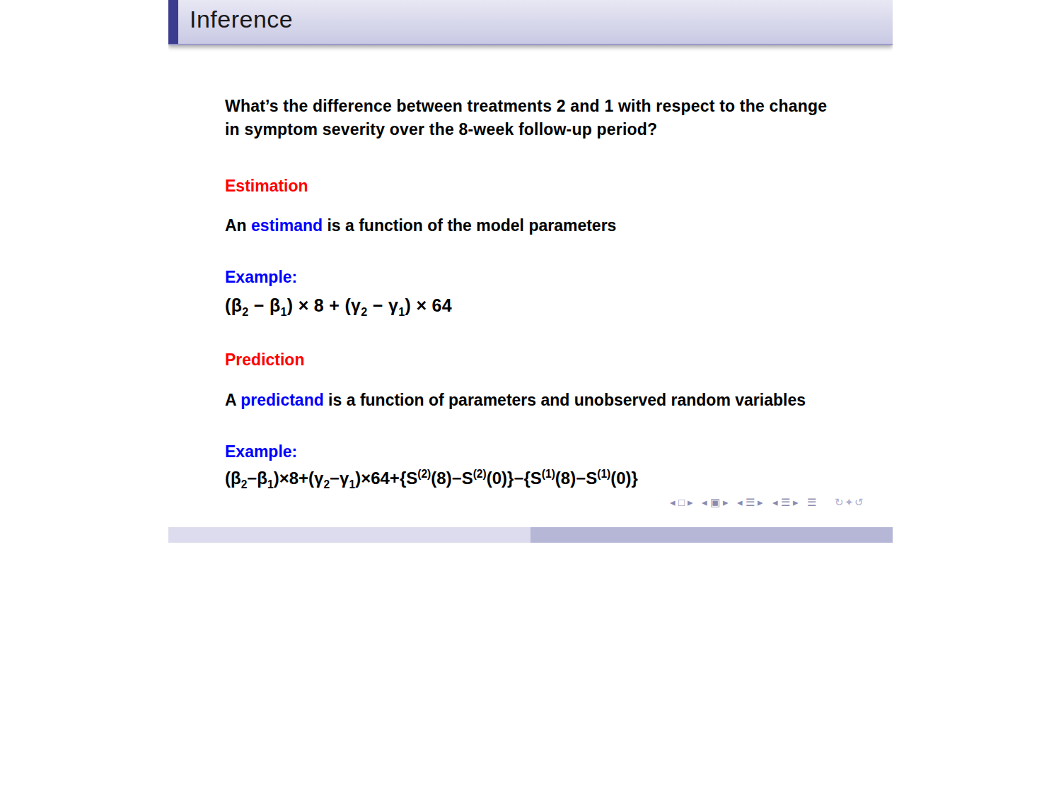Inference
What’s the difference between treatments 2 and 1 with respect to the change in symptom severity over the 8-week follow-up period?
Estimation
An estimand is a function of the model parameters
Example:
(β2 − β1) × 8 + (γ2 − γ1) × 64
Prediction
A predictand is a function of parameters and unobserved random variables
Example:
(β2−β1)×8+(γ2−γ1)×64+{S(2)(8)−S(2)(0)}−{S(1)(8)−S(1)(0)}
◂□▸ ◂▣▸ ◂☰▸ ◂☰▸ ☰ ↻✦↺